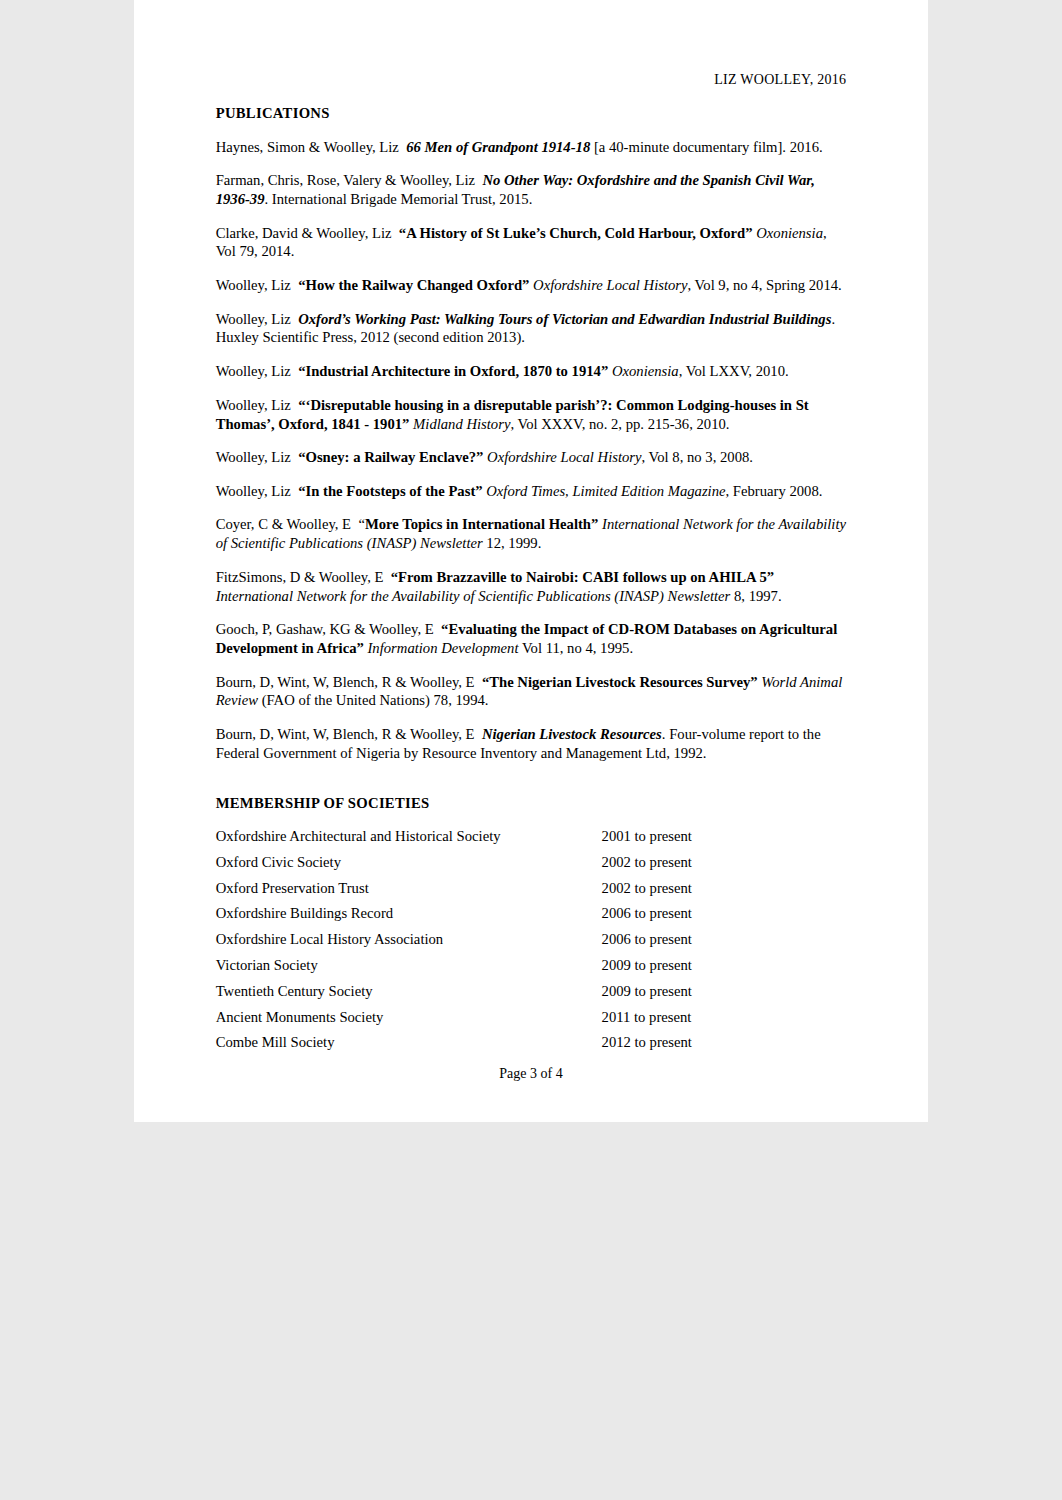LIZ WOOLLEY, 2016
PUBLICATIONS
Haynes, Simon & Woolley, Liz 66 Men of Grandpont 1914-18 [a 40-minute documentary film]. 2016.
Farman, Chris, Rose, Valery & Woolley, Liz No Other Way: Oxfordshire and the Spanish Civil War, 1936-39. International Brigade Memorial Trust, 2015.
Clarke, David & Woolley, Liz “A History of St Luke’s Church, Cold Harbour, Oxford” Oxoniensia, Vol 79, 2014.
Woolley, Liz “How the Railway Changed Oxford” Oxfordshire Local History, Vol 9, no 4, Spring 2014.
Woolley, Liz Oxford’s Working Past: Walking Tours of Victorian and Edwardian Industrial Buildings. Huxley Scientific Press, 2012 (second edition 2013).
Woolley, Liz “Industrial Architecture in Oxford, 1870 to 1914” Oxoniensia, Vol LXXV, 2010.
Woolley, Liz “‘Disreputable housing in a disreputable parish’?: Common Lodging-houses in St Thomas’, Oxford, 1841 - 1901” Midland History, Vol XXXV, no. 2, pp. 215-36, 2010.
Woolley, Liz “Osney: a Railway Enclave?” Oxfordshire Local History, Vol 8, no 3, 2008.
Woolley, Liz “In the Footsteps of the Past” Oxford Times, Limited Edition Magazine, February 2008.
Coyer, C & Woolley, E “More Topics in International Health” International Network for the Availability of Scientific Publications (INASP) Newsletter 12, 1999.
FitzSimons, D & Woolley, E “From Brazzaville to Nairobi: CABI follows up on AHILA 5” International Network for the Availability of Scientific Publications (INASP) Newsletter 8, 1997.
Gooch, P, Gashaw, KG & Woolley, E “Evaluating the Impact of CD-ROM Databases on Agricultural Development in Africa” Information Development Vol 11, no 4, 1995.
Bourn, D, Wint, W, Blench, R & Woolley, E “The Nigerian Livestock Resources Survey” World Animal Review (FAO of the United Nations) 78, 1994.
Bourn, D, Wint, W, Blench, R & Woolley, E Nigerian Livestock Resources. Four-volume report to the Federal Government of Nigeria by Resource Inventory and Management Ltd, 1992.
MEMBERSHIP OF SOCIETIES
| Oxfordshire Architectural and Historical Society | 2001 to present |
| Oxford Civic Society | 2002 to present |
| Oxford Preservation Trust | 2002 to present |
| Oxfordshire Buildings Record | 2006 to present |
| Oxfordshire Local History Association | 2006 to present |
| Victorian Society | 2009 to present |
| Twentieth Century Society | 2009 to present |
| Ancient Monuments Society | 2011 to present |
| Combe Mill Society | 2012 to present |
Page 3 of 4